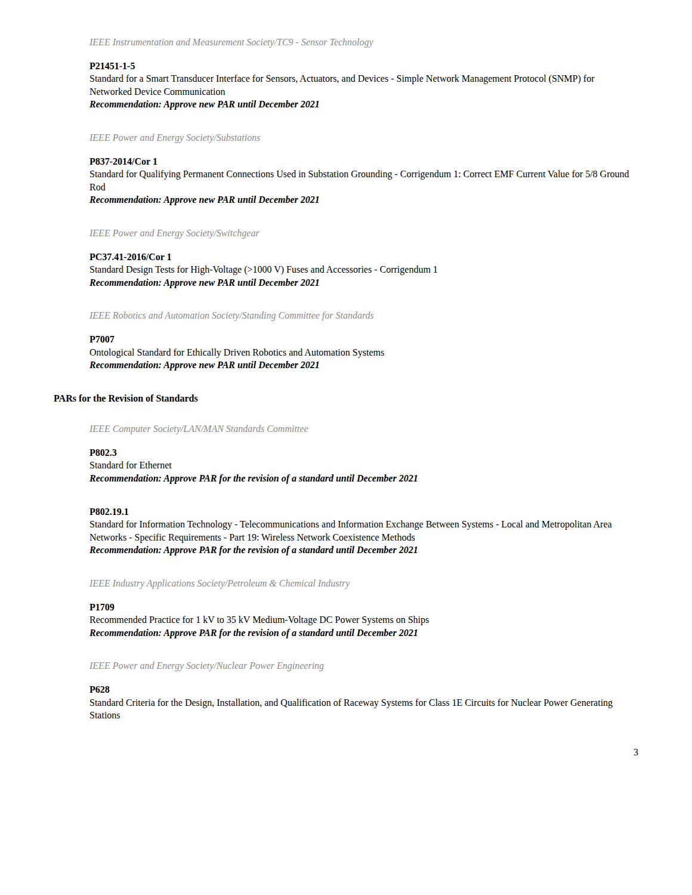IEEE Instrumentation and Measurement Society/TC9 - Sensor Technology
P21451-1-5
Standard for a Smart Transducer Interface for Sensors, Actuators, and Devices - Simple Network Management Protocol (SNMP) for Networked Device Communication
Recommendation: Approve new PAR until December 2021
IEEE Power and Energy Society/Substations
P837-2014/Cor 1
Standard for Qualifying Permanent Connections Used in Substation Grounding - Corrigendum 1: Correct EMF Current Value for 5/8 Ground Rod
Recommendation: Approve new PAR until December 2021
IEEE Power and Energy Society/Switchgear
PC37.41-2016/Cor 1
Standard Design Tests for High-Voltage (>1000 V) Fuses and Accessories - Corrigendum 1
Recommendation: Approve new PAR until December 2021
IEEE Robotics and Automation Society/Standing Committee for Standards
P7007
Ontological Standard for Ethically Driven Robotics and Automation Systems
Recommendation: Approve new PAR until December 2021
PARs for the Revision of Standards
IEEE Computer Society/LAN/MAN Standards Committee
P802.3
Standard for Ethernet
Recommendation: Approve PAR for the revision of a standard until December 2021
P802.19.1
Standard for Information Technology - Telecommunications and Information Exchange Between Systems - Local and Metropolitan Area Networks - Specific Requirements - Part 19: Wireless Network Coexistence Methods
Recommendation: Approve PAR for the revision of a standard until December 2021
IEEE Industry Applications Society/Petroleum & Chemical Industry
P1709
Recommended Practice for 1 kV to 35 kV Medium-Voltage DC Power Systems on Ships
Recommendation: Approve PAR for the revision of a standard until December 2021
IEEE Power and Energy Society/Nuclear Power Engineering
P628
Standard Criteria for the Design, Installation, and Qualification of Raceway Systems for Class 1E Circuits for Nuclear Power Generating Stations
3